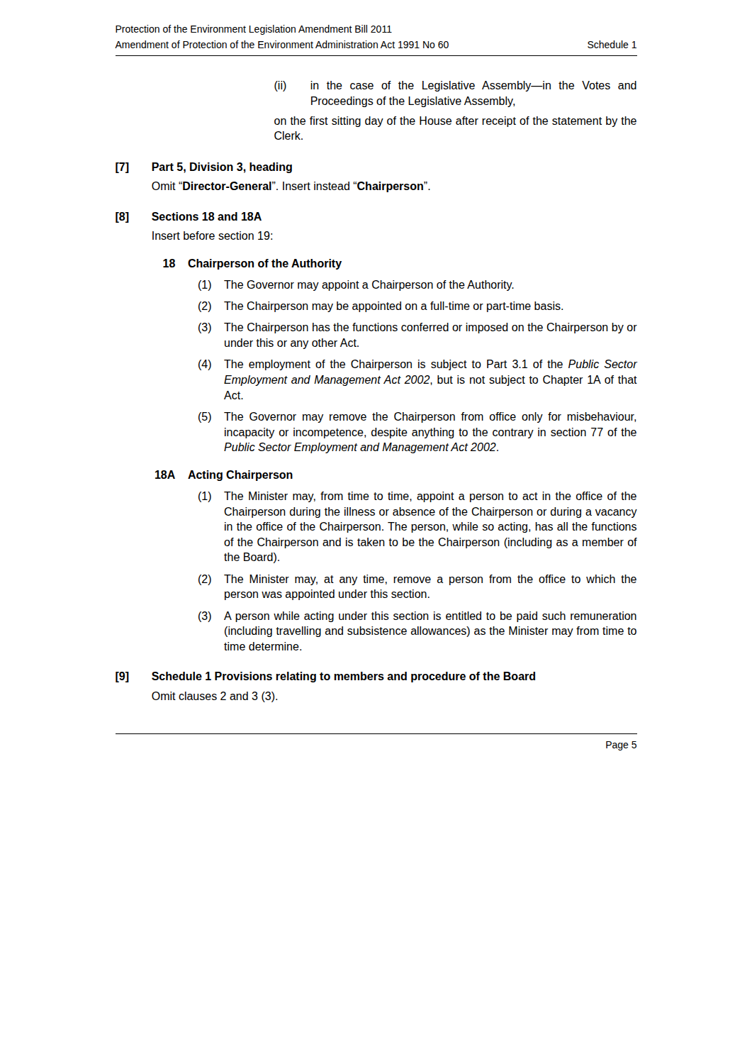Protection of the Environment Legislation Amendment Bill 2011
Amendment of Protection of the Environment Administration Act 1991 No 60
Schedule 1
(ii)
in the case of the Legislative Assembly—in the Votes and Proceedings of the Legislative Assembly,
on the first sitting day of the House after receipt of the statement by the Clerk.
[7]
Part 5, Division 3, heading
Omit “Director-General”. Insert instead “Chairperson”.
[8]
Sections 18 and 18A
Insert before section 19:
18
Chairperson of the Authority
(1)
The Governor may appoint a Chairperson of the Authority.
(2)
The Chairperson may be appointed on a full-time or part-time basis.
(3)
The Chairperson has the functions conferred or imposed on the Chairperson by or under this or any other Act.
(4)
The employment of the Chairperson is subject to Part 3.1 of the Public Sector Employment and Management Act 2002, but is not subject to Chapter 1A of that Act.
(5)
The Governor may remove the Chairperson from office only for misbehaviour, incapacity or incompetence, despite anything to the contrary in section 77 of the Public Sector Employment and Management Act 2002.
18A
Acting Chairperson
(1)
The Minister may, from time to time, appoint a person to act in the office of the Chairperson during the illness or absence of the Chairperson or during a vacancy in the office of the Chairperson. The person, while so acting, has all the functions of the Chairperson and is taken to be the Chairperson (including as a member of the Board).
(2)
The Minister may, at any time, remove a person from the office to which the person was appointed under this section.
(3)
A person while acting under this section is entitled to be paid such remuneration (including travelling and subsistence allowances) as the Minister may from time to time determine.
[9]
Schedule 1 Provisions relating to members and procedure of the Board
Omit clauses 2 and 3 (3).
Page 5